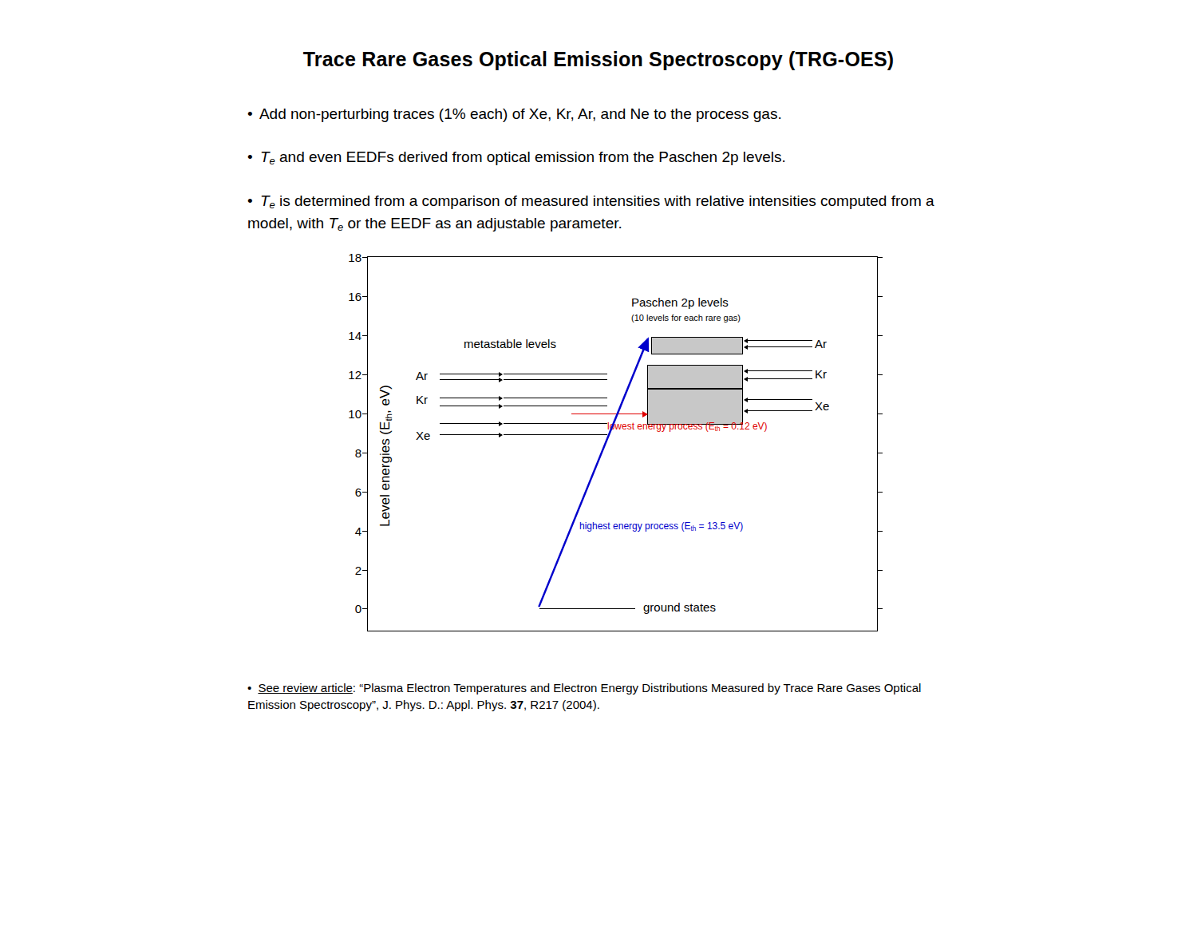Trace Rare Gases Optical Emission Spectroscopy (TRG-OES)
• Add non-perturbing traces (1% each) of Xe, Kr, Ar, and Ne to the process gas.
• Te and even EEDFs derived from optical emission from the Paschen 2p levels.
• Te is determined from a comparison of measured intensities with relative intensities computed from a model, with Te or the EEDF as an adjustable parameter.
Level energies (Eth, eV)
18
16
14
12
10
8
6
4
2
0
Paschen 2p levels
(10 levels for each rare gas)
metastable levels
Ar
Kr
Xe
Ar
Kr
Xe
lowest energy process (Eth = 0.12 eV)
highest energy process (Eth = 13.5 eV)
ground states
• See review article: “Plasma Electron Temperatures and Electron Energy Distributions Measured by Trace Rare Gases Optical Emission Spectroscopy”, J. Phys. D.: Appl. Phys. 37, R217 (2004).